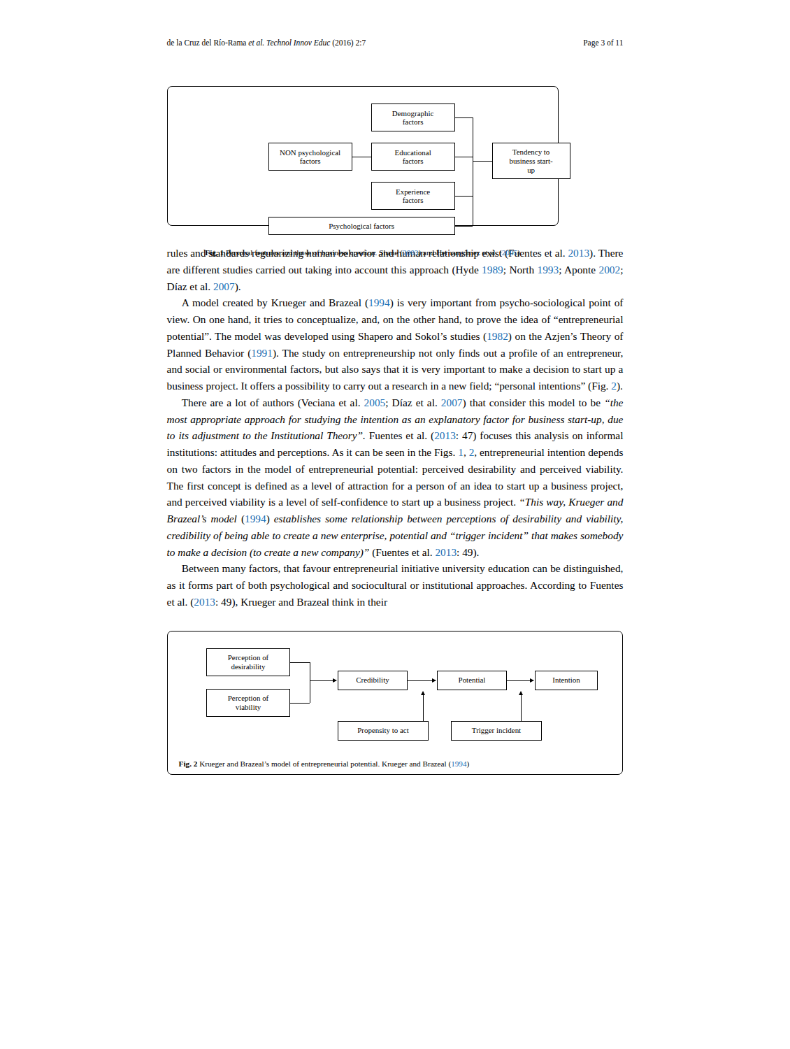de la Cruz del Río-Rama et al. Technol Innov Educ (2016) 2:7
Page 3 of 11
Demographic
factors
Educational
factors
Experience
factors
NON psychological
factors
Psychological factors
Tendency to
business start-
up
Fig. 1 Personal features and those of business creation. Shane (2003) and Hernangómez et al. (2005)
rules and standards regularizing human behavior and human relationship exist (Fuentes et al. 2013). There are different studies carried out taking into account this approach (Hyde 1989; North 1993; Aponte 2002; Díaz et al. 2007).
A model created by Krueger and Brazeal (1994) is very important from psycho-sociological point of view. On one hand, it tries to conceptualize, and, on the other hand, to prove the idea of “entrepreneurial potential”. The model was developed using Shapero and Sokol’s studies (1982) on the Azjen’s Theory of Planned Behavior (1991). The study on entrepreneurship not only finds out a profile of an entrepreneur, and social or environmental factors, but also says that it is very important to make a decision to start up a business project. It offers a possibility to carry out a research in a new field; “personal intentions” (Fig. 2).
There are a lot of authors (Veciana et al. 2005; Díaz et al. 2007) that consider this model to be “the most appropriate approach for studying the intention as an explanatory factor for business start-up, due to its adjustment to the Institutional Theory”. Fuentes et al. (2013: 47) focuses this analysis on informal institutions: attitudes and perceptions. As it can be seen in the Figs. 1, 2, entrepreneurial intention depends on two factors in the model of entrepreneurial potential: perceived desirability and perceived viability. The first concept is defined as a level of attraction for a person of an idea to start up a business project, and perceived viability is a level of self-confidence to start up a business project. “This way, Krueger and Brazeal’s model (1994) establishes some relationship between perceptions of desirability and viability, credibility of being able to create a new enterprise, potential and “trigger incident” that makes somebody to make a decision (to create a new company)” (Fuentes et al. 2013: 49).
Between many factors, that favour entrepreneurial initiative university education can be distinguished, as it forms part of both psychological and sociocultural or institutional approaches. According to Fuentes et al. (2013: 49), Krueger and Brazeal think in their
Perception of
desirability
Perception of
viability
Credibility
Potential
Intention
Propensity to act
Trigger incident
Fig. 2 Krueger and Brazeal’s model of entrepreneurial potential. Krueger and Brazeal (1994)